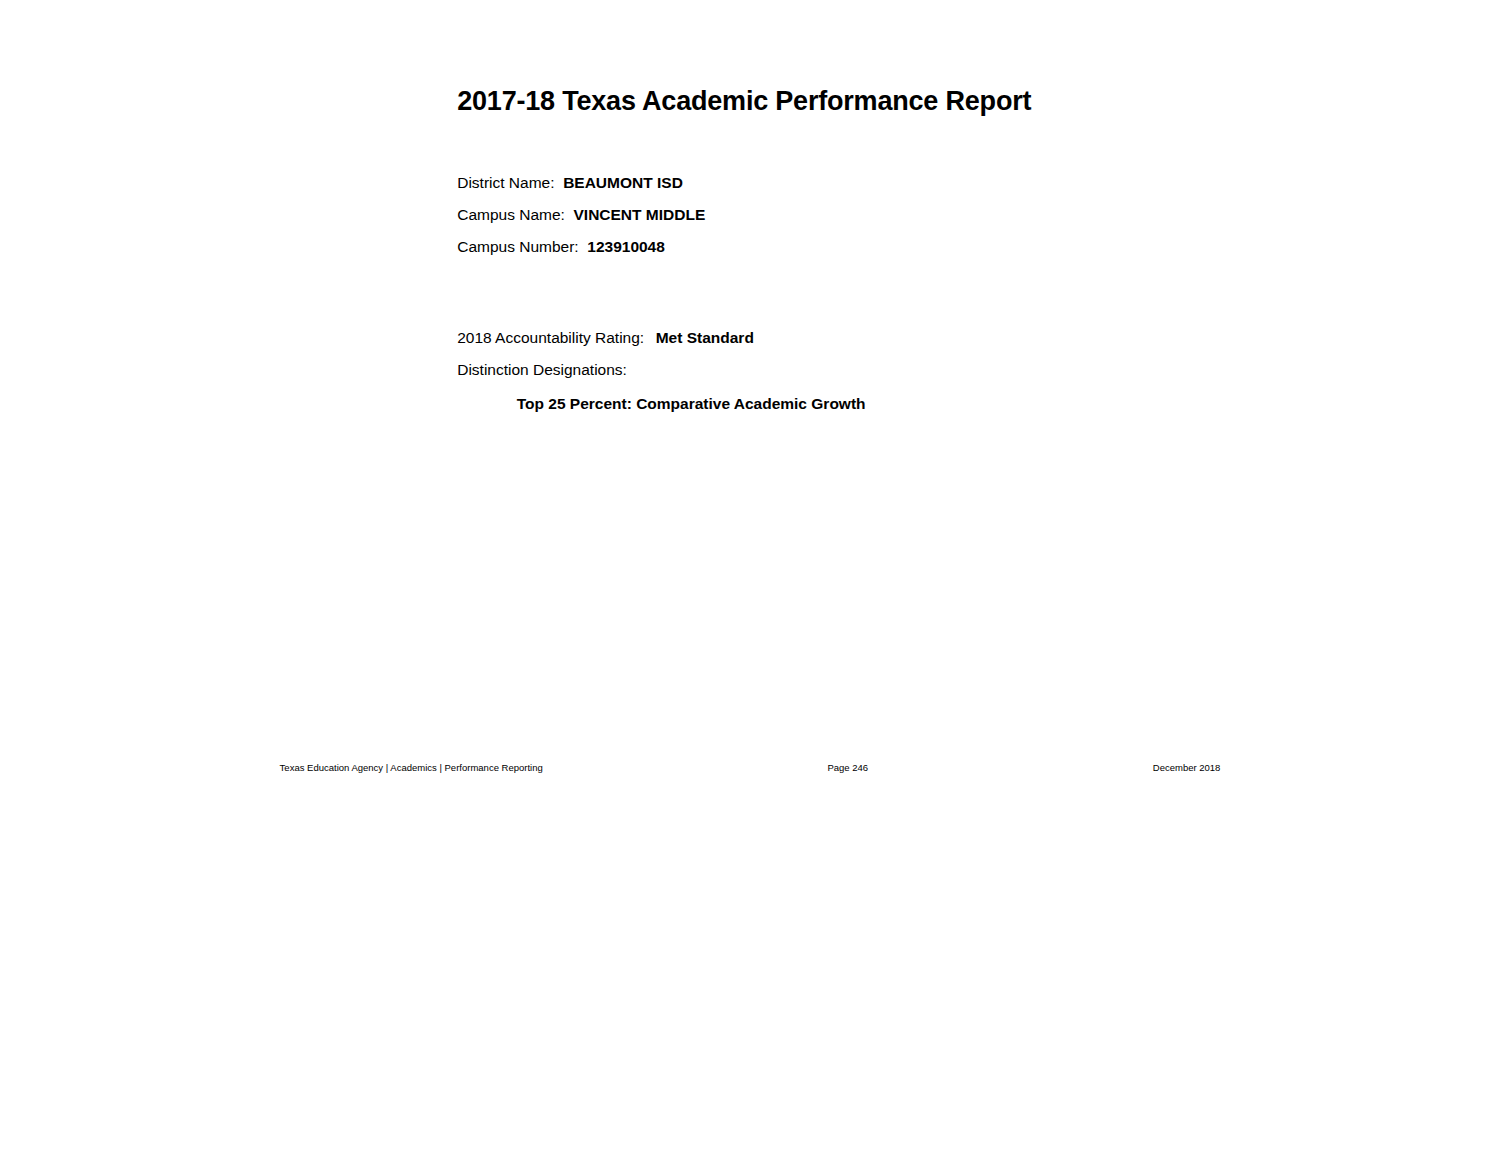2017-18 Texas Academic Performance Report
District Name: BEAUMONT ISD
Campus Name: VINCENT MIDDLE
Campus Number: 123910048
2018 Accountability Rating: Met Standard
Distinction Designations:
Top 25 Percent: Comparative Academic Growth
Texas Education Agency | Academics | Performance Reporting
Page 246
December 2018